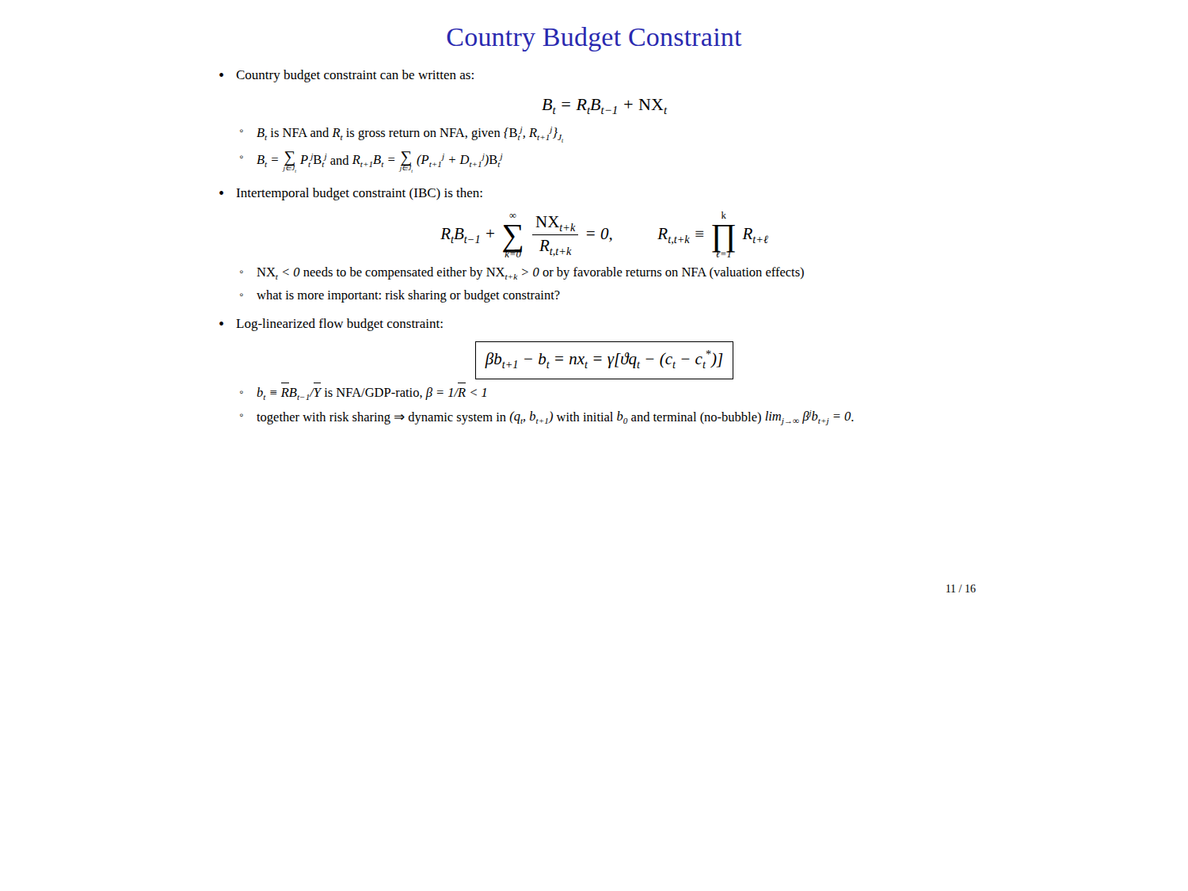Country Budget Constraint
Country budget constraint can be written as:
Bt = RtBt−1 + NXt
Bt is NFA and Rt is gross return on NFA, given {Btj, Rt+1j}Jt
Bt = ∑j∈Jt PtjBtj and Rt+1Bt = ∑j∈Jt (Pt+1j + Dt+1j)Btj
Intertemporal budget constraint (IBC) is then:
RtBt−1 + ∞∑k=0 NXt+k Rt,t+k = 0, Rt,t+k ≡ k∏ℓ=1 Rt+ℓ
NXt < 0 needs to be compensated either by NXt+k > 0 or by favorable returns on NFA (valuation effects)
what is more important: risk sharing or budget constraint?
Log-linearized flow budget constraint:
βbt+1 − bt = nxt = γ[ϑqt − (ct − ct*)]
bt ≡ RBt−1/Y is NFA/GDP-ratio, β = 1/R < 1
together with risk sharing ⇒ dynamic system in (qt, bt+1) with initial b0 and terminal (no-bubble) limj→∞ βjbt+j = 0.
11 / 16